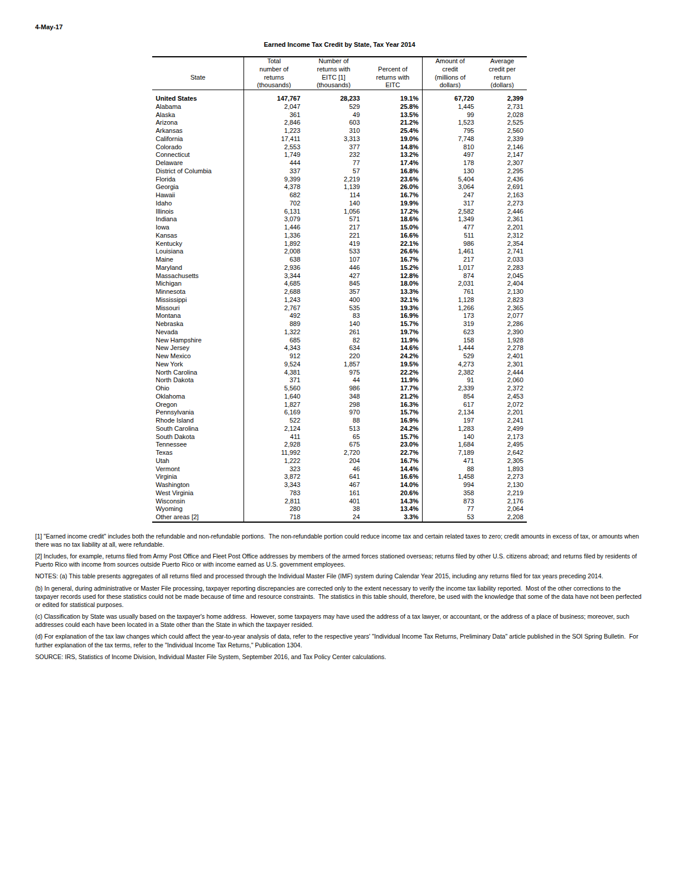4-May-17
Earned Income Tax Credit by State, Tax Year 2014
| | Total | Number of | | Amount of | Average |
| --- | --- | --- | --- | --- | --- |
| | number of | returns with | Percent of | credit | credit per |
| State | returns | EITC [1] | returns with | (millions of | return |
| | (thousands) | (thousands) | EITC | dollars) | (dollars) |
| United States | 147,767 | 28,233 | 19.1% | 67,720 | 2,399 |
| Alabama | 2,047 | 529 | 25.8% | 1,445 | 2,731 |
| Alaska | 361 | 49 | 13.5% | 99 | 2,028 |
| Arizona | 2,846 | 603 | 21.2% | 1,523 | 2,525 |
| Arkansas | 1,223 | 310 | 25.4% | 795 | 2,560 |
| California | 17,411 | 3,313 | 19.0% | 7,748 | 2,339 |
| Colorado | 2,553 | 377 | 14.8% | 810 | 2,146 |
| Connecticut | 1,749 | 232 | 13.2% | 497 | 2,147 |
| Delaware | 444 | 77 | 17.4% | 178 | 2,307 |
| District of Columbia | 337 | 57 | 16.8% | 130 | 2,295 |
| Florida | 9,399 | 2,219 | 23.6% | 5,404 | 2,436 |
| Georgia | 4,378 | 1,139 | 26.0% | 3,064 | 2,691 |
| Hawaii | 682 | 114 | 16.7% | 247 | 2,163 |
| Idaho | 702 | 140 | 19.9% | 317 | 2,273 |
| Illinois | 6,131 | 1,056 | 17.2% | 2,582 | 2,446 |
| Indiana | 3,079 | 571 | 18.6% | 1,349 | 2,361 |
| Iowa | 1,446 | 217 | 15.0% | 477 | 2,201 |
| Kansas | 1,336 | 221 | 16.6% | 511 | 2,312 |
| Kentucky | 1,892 | 419 | 22.1% | 986 | 2,354 |
| Louisiana | 2,008 | 533 | 26.6% | 1,461 | 2,741 |
| Maine | 638 | 107 | 16.7% | 217 | 2,033 |
| Maryland | 2,936 | 446 | 15.2% | 1,017 | 2,283 |
| Massachusetts | 3,344 | 427 | 12.8% | 874 | 2,045 |
| Michigan | 4,685 | 845 | 18.0% | 2,031 | 2,404 |
| Minnesota | 2,688 | 357 | 13.3% | 761 | 2,130 |
| Mississippi | 1,243 | 400 | 32.1% | 1,128 | 2,823 |
| Missouri | 2,767 | 535 | 19.3% | 1,266 | 2,365 |
| Montana | 492 | 83 | 16.9% | 173 | 2,077 |
| Nebraska | 889 | 140 | 15.7% | 319 | 2,286 |
| Nevada | 1,322 | 261 | 19.7% | 623 | 2,390 |
| New Hampshire | 685 | 82 | 11.9% | 158 | 1,928 |
| New Jersey | 4,343 | 634 | 14.6% | 1,444 | 2,278 |
| New Mexico | 912 | 220 | 24.2% | 529 | 2,401 |
| New York | 9,524 | 1,857 | 19.5% | 4,273 | 2,301 |
| North Carolina | 4,381 | 975 | 22.2% | 2,382 | 2,444 |
| North Dakota | 371 | 44 | 11.9% | 91 | 2,060 |
| Ohio | 5,560 | 986 | 17.7% | 2,339 | 2,372 |
| Oklahoma | 1,640 | 348 | 21.2% | 854 | 2,453 |
| Oregon | 1,827 | 298 | 16.3% | 617 | 2,072 |
| Pennsylvania | 6,169 | 970 | 15.7% | 2,134 | 2,201 |
| Rhode Island | 522 | 88 | 16.9% | 197 | 2,241 |
| South Carolina | 2,124 | 513 | 24.2% | 1,283 | 2,499 |
| South Dakota | 411 | 65 | 15.7% | 140 | 2,173 |
| Tennessee | 2,928 | 675 | 23.0% | 1,684 | 2,495 |
| Texas | 11,992 | 2,720 | 22.7% | 7,189 | 2,642 |
| Utah | 1,222 | 204 | 16.7% | 471 | 2,305 |
| Vermont | 323 | 46 | 14.4% | 88 | 1,893 |
| Virginia | 3,872 | 641 | 16.6% | 1,458 | 2,273 |
| Washington | 3,343 | 467 | 14.0% | 994 | 2,130 |
| West Virginia | 783 | 161 | 20.6% | 358 | 2,219 |
| Wisconsin | 2,811 | 401 | 14.3% | 873 | 2,176 |
| Wyoming | 280 | 38 | 13.4% | 77 | 2,064 |
| Other areas [2] | 718 | 24 | 3.3% | 53 | 2,208 |
[1] "Earned income credit" includes both the refundable and non-refundable portions. The non-refundable portion could reduce income tax and certain related taxes to zero; credit amounts in excess of tax, or amounts when there was no tax liability at all, were refundable.
[2] Includes, for example, returns filed from Army Post Office and Fleet Post Office addresses by members of the armed forces stationed overseas; returns filed by other U.S. citizens abroad; and returns filed by residents of Puerto Rico with income from sources outside Puerto Rico or with income earned as U.S. government employees.
NOTES: (a) This table presents aggregates of all returns filed and processed through the Individual Master File (IMF) system during Calendar Year 2015, including any returns filed for tax years preceding 2014.
(b) In general, during administrative or Master File processing, taxpayer reporting discrepancies are corrected only to the extent necessary to verify the income tax liability reported. Most of the other corrections to the taxpayer records used for these statistics could not be made because of time and resource constraints. The statistics in this table should, therefore, be used with the knowledge that some of the data have not been perfected or edited for statistical purposes.
(c) Classification by State was usually based on the taxpayer's home address. However, some taxpayers may have used the address of a tax lawyer, or accountant, or the address of a place of business; moreover, such addresses could each have been located in a State other than the State in which the taxpayer resided.
(d) For explanation of the tax law changes which could affect the year-to-year analysis of data, refer to the respective years' "Individual Income Tax Returns, Preliminary Data" article published in the SOI Spring Bulletin. For further explanation of the tax terms, refer to the "Individual Income Tax Returns," Publication 1304.
SOURCE: IRS, Statistics of Income Division, Individual Master File System, September 2016, and Tax Policy Center calculations.